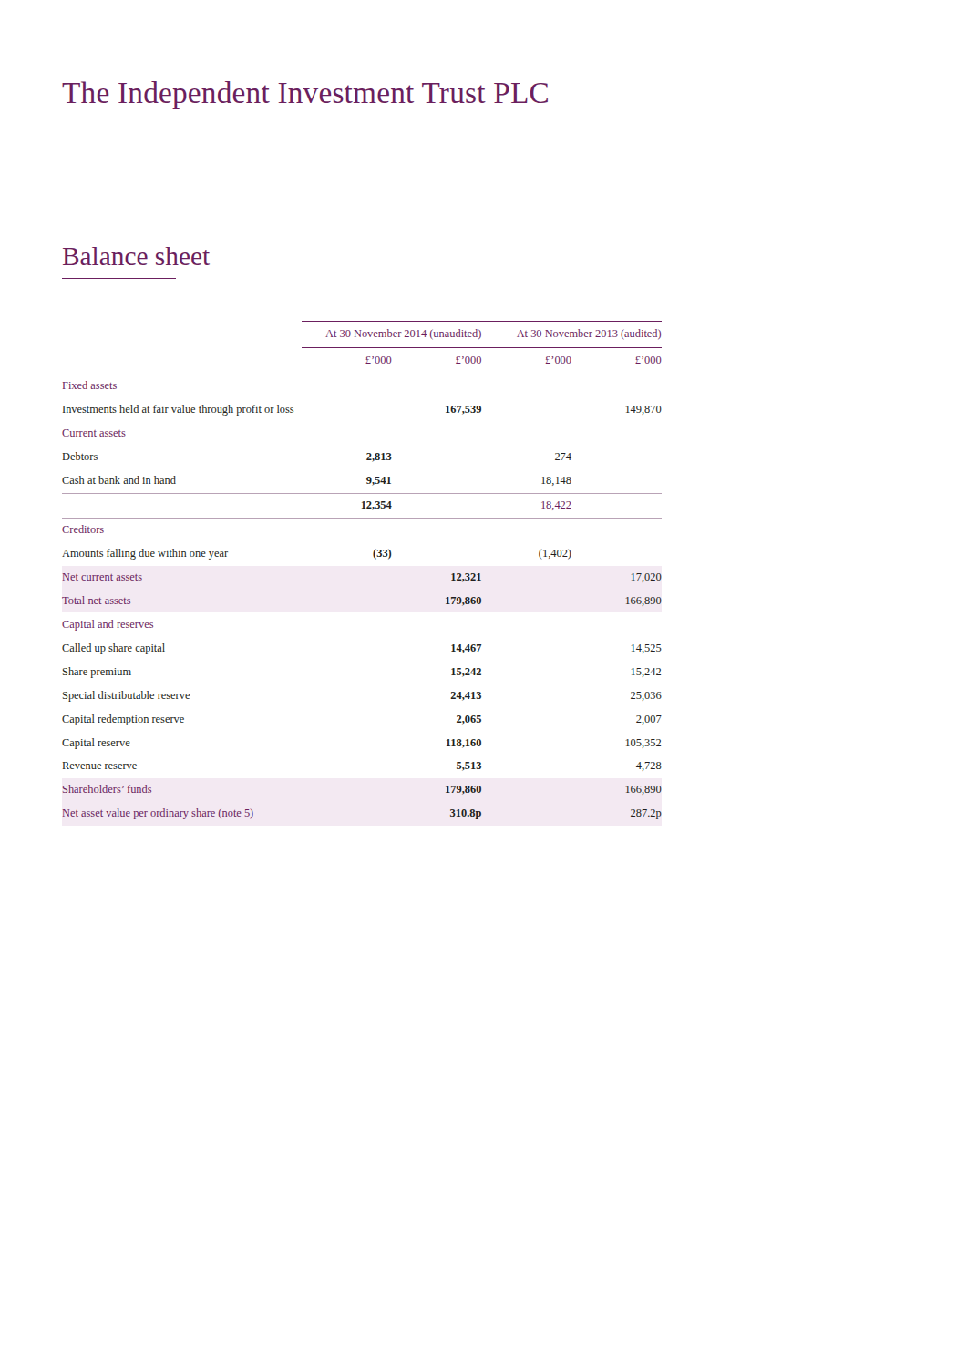The Independent Investment Trust PLC
Balance sheet
Balance sheet at 30 November 2014 (unaudited) and 30 November 2013 (audited)
| | At 30 November 2014 (unaudited) | At 30 November 2013 (audited) |
| --- | --- | --- |
| | £’000 | £’000 | £’000 | £’000 |
| Fixed assets | | | | |
| Investments held at fair value through profit or loss | | 167,539 | | 149,870 |
| Current assets | | | | |
| Debtors | 2,813 | | 274 | |
| Cash at bank and in hand | 9,541 | | 18,148 | |
| | 12,354 | | 18,422 | |
| Creditors | | | | |
| Amounts falling due within one year | (33) | | (1,402) | |
| Net current assets | | 12,321 | | 17,020 |
| Total net assets | | 179,860 | | 166,890 |
| Capital and reserves | | | | |
| Called up share capital | | 14,467 | | 14,525 |
| Share premium | | 15,242 | | 15,242 |
| Special distributable reserve | | 24,413 | | 25,036 |
| Capital redemption reserve | | 2,065 | | 2,007 |
| Capital reserve | | 118,160 | | 105,352 |
| Revenue reserve | | 5,513 | | 4,728 |
| Shareholders’ funds | | 179,860 | | 166,890 |
| Net asset value per ordinary share (note 5) | | 310.8p | | 287.2p |